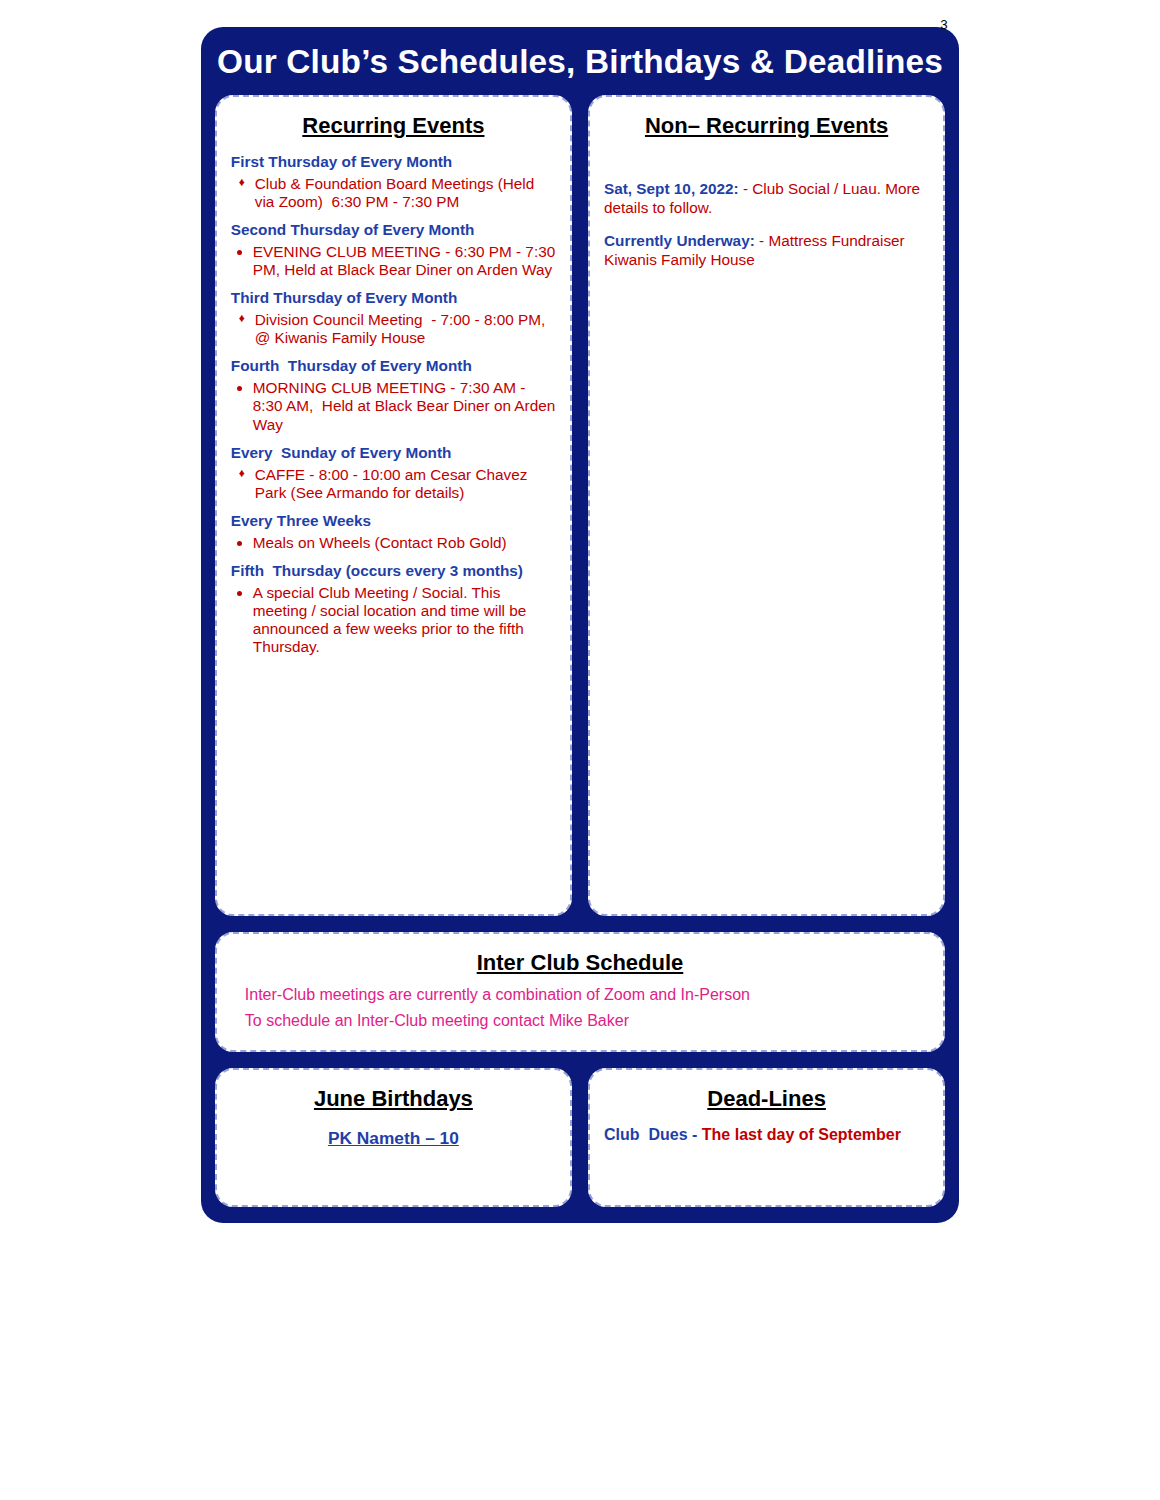3
Our Club’s Schedules, Birthdays & Deadlines
Recurring Events
First Thursday of Every Month
Club & Foundation Board Meetings (Held via Zoom) 6:30 PM - 7:30 PM
Second Thursday of Every Month
EVENING CLUB MEETING - 6:30 PM - 7:30 PM, Held at Black Bear Diner on Arden Way
Third Thursday of Every Month
Division Council Meeting - 7:00 - 8:00 PM, @ Kiwanis Family House
Fourth Thursday of Every Month
MORNING CLUB MEETING - 7:30 AM - 8:30 AM, Held at Black Bear Diner on Arden Way
Every Sunday of Every Month
CAFFE - 8:00 - 10:00 am Cesar Chavez Park (See Armando for details)
Every Three Weeks
Meals on Wheels (Contact Rob Gold)
Fifth Thursday (occurs every 3 months)
A special Club Meeting / Social. This meeting / social location and time will be announced a few weeks prior to the fifth Thursday.
Non– Recurring Events
Sat, Sept 10, 2022: - Club Social / Luau. More details to follow.
Currently Underway: - Mattress Fundraiser Kiwanis Family House
Inter Club Schedule
Inter-Club meetings are currently a combination of Zoom and In-Person
To schedule an Inter-Club meeting contact Mike Baker
June Birthdays
PK Nameth – 10
Dead-Lines
Club Dues - The last day of September